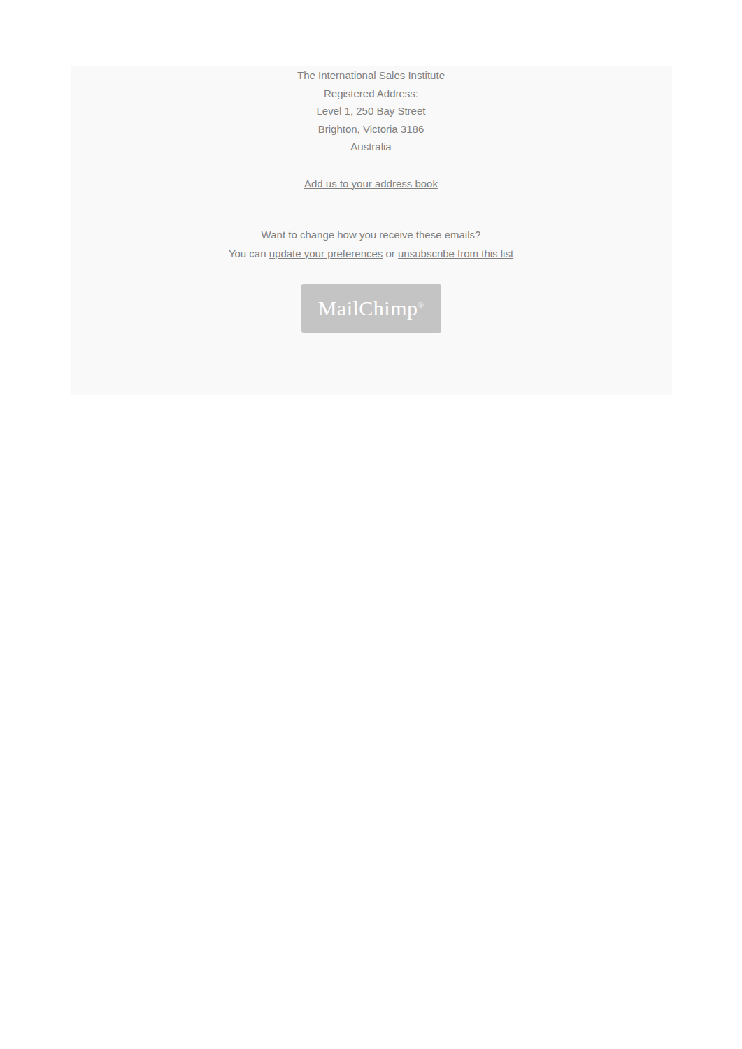The International Sales Institute
Registered Address:
Level 1, 250 Bay Street
Brighton, Victoria 3186
Australia
Add us to your address book
Want to change how you receive these emails?
You can update your preferences or unsubscribe from this list
MailChimp®